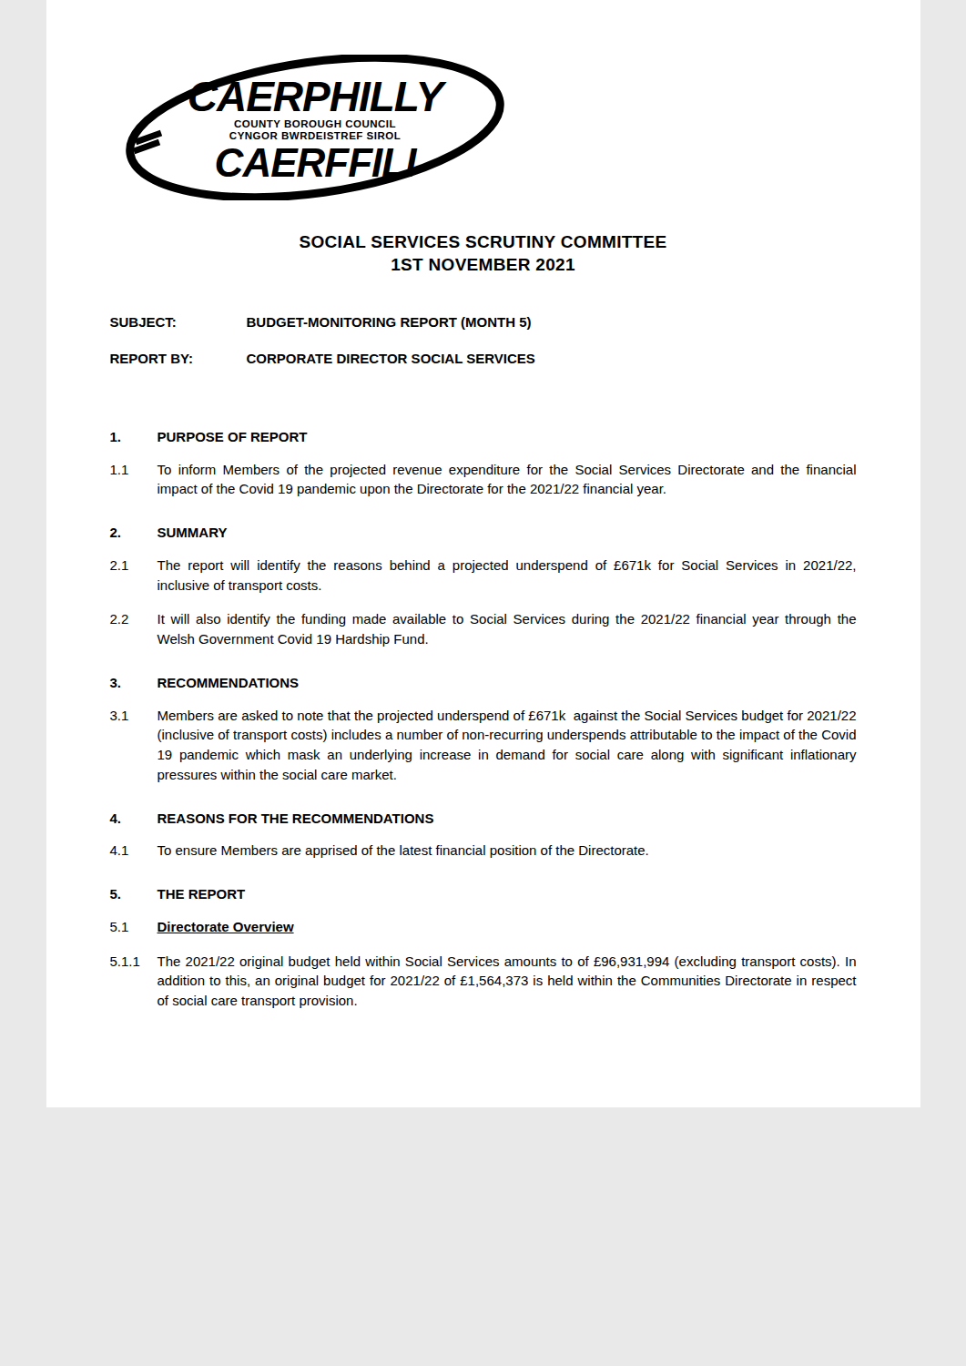CAERPHILLY COUNTY BOROUGH COUNCIL CYNGOR BWRDEISTREF SIROL CAERFFILI
SOCIAL SERVICES SCRUTINY COMMITTEE
1ST NOVEMBER 2021
| SUBJECT: | BUDGET-MONITORING REPORT (MONTH 5) |
| REPORT BY: | CORPORATE DIRECTOR SOCIAL SERVICES |
1. PURPOSE OF REPORT
1.1 To inform Members of the projected revenue expenditure for the Social Services Directorate and the financial impact of the Covid 19 pandemic upon the Directorate for the 2021/22 financial year.
2. SUMMARY
2.1 The report will identify the reasons behind a projected underspend of £671k for Social Services in 2021/22, inclusive of transport costs.
2.2 It will also identify the funding made available to Social Services during the 2021/22 financial year through the Welsh Government Covid 19 Hardship Fund.
3. RECOMMENDATIONS
3.1 Members are asked to note that the projected underspend of £671k against the Social Services budget for 2021/22 (inclusive of transport costs) includes a number of non-recurring underspends attributable to the impact of the Covid 19 pandemic which mask an underlying increase in demand for social care along with significant inflationary pressures within the social care market.
4. REASONS FOR THE RECOMMENDATIONS
4.1 To ensure Members are apprised of the latest financial position of the Directorate.
5. THE REPORT
5.1 Directorate Overview
5.1.1 The 2021/22 original budget held within Social Services amounts to of £96,931,994 (excluding transport costs). In addition to this, an original budget for 2021/22 of £1,564,373 is held within the Communities Directorate in respect of social care transport provision.